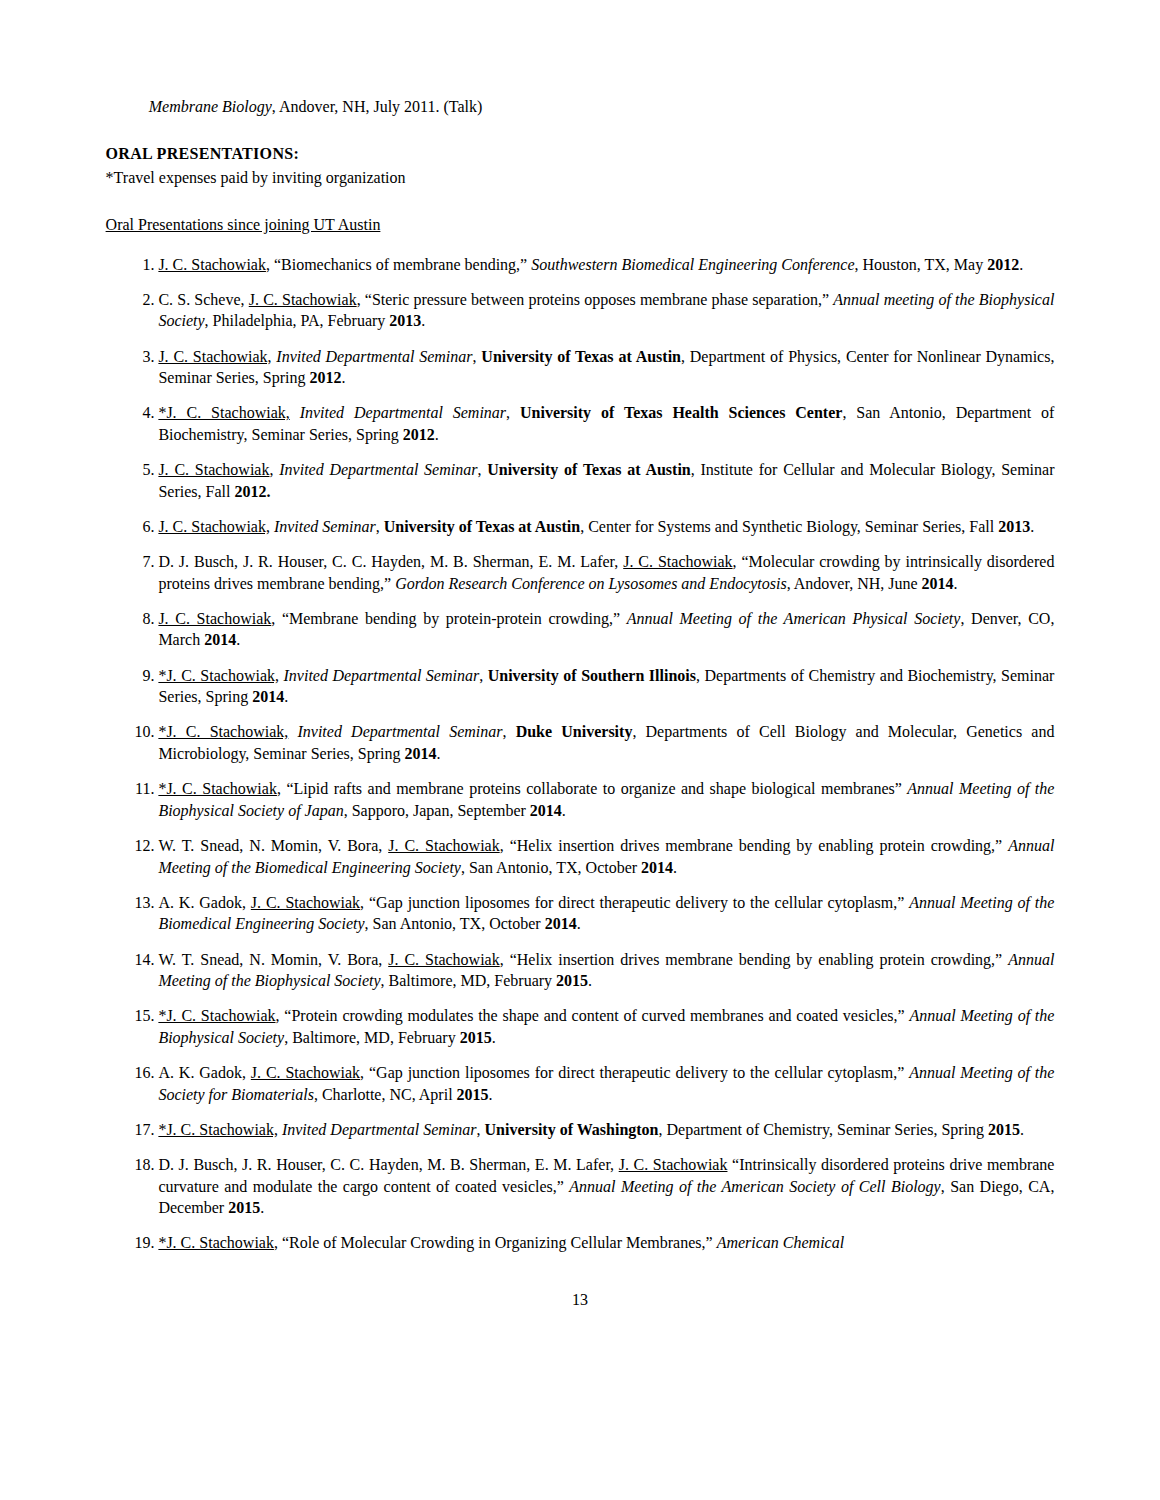Membrane Biology, Andover, NH, July 2011. (Talk)
ORAL PRESENTATIONS:
*Travel expenses paid by inviting organization
Oral Presentations since joining UT Austin
J. C. Stachowiak, “Biomechanics of membrane bending,” Southwestern Biomedical Engineering Conference, Houston, TX, May 2012.
C. S. Scheve, J. C. Stachowiak, “Steric pressure between proteins opposes membrane phase separation,” Annual meeting of the Biophysical Society, Philadelphia, PA, February 2013.
J. C. Stachowiak, Invited Departmental Seminar, University of Texas at Austin, Department of Physics, Center for Nonlinear Dynamics, Seminar Series, Spring 2012.
*J. C. Stachowiak, Invited Departmental Seminar, University of Texas Health Sciences Center, San Antonio, Department of Biochemistry, Seminar Series, Spring 2012.
J. C. Stachowiak, Invited Departmental Seminar, University of Texas at Austin, Institute for Cellular and Molecular Biology, Seminar Series, Fall 2012.
J. C. Stachowiak, Invited Seminar, University of Texas at Austin, Center for Systems and Synthetic Biology, Seminar Series, Fall 2013.
D. J. Busch, J. R. Houser, C. C. Hayden, M. B. Sherman, E. M. Lafer, J. C. Stachowiak, “Molecular crowding by intrinsically disordered proteins drives membrane bending,” Gordon Research Conference on Lysosomes and Endocytosis, Andover, NH, June 2014.
J. C. Stachowiak, “Membrane bending by protein-protein crowding,” Annual Meeting of the American Physical Society, Denver, CO, March 2014.
*J. C. Stachowiak, Invited Departmental Seminar, University of Southern Illinois, Departments of Chemistry and Biochemistry, Seminar Series, Spring 2014.
*J. C. Stachowiak, Invited Departmental Seminar, Duke University, Departments of Cell Biology and Molecular, Genetics and Microbiology, Seminar Series, Spring 2014.
*J. C. Stachowiak, “Lipid rafts and membrane proteins collaborate to organize and shape biological membranes” Annual Meeting of the Biophysical Society of Japan, Sapporo, Japan, September 2014.
W. T. Snead, N. Momin, V. Bora, J. C. Stachowiak, “Helix insertion drives membrane bending by enabling protein crowding,” Annual Meeting of the Biomedical Engineering Society, San Antonio, TX, October 2014.
A. K. Gadok, J. C. Stachowiak, “Gap junction liposomes for direct therapeutic delivery to the cellular cytoplasm,” Annual Meeting of the Biomedical Engineering Society, San Antonio, TX, October 2014.
W. T. Snead, N. Momin, V. Bora, J. C. Stachowiak, “Helix insertion drives membrane bending by enabling protein crowding,” Annual Meeting of the Biophysical Society, Baltimore, MD, February 2015.
*J. C. Stachowiak, “Protein crowding modulates the shape and content of curved membranes and coated vesicles,” Annual Meeting of the Biophysical Society, Baltimore, MD, February 2015.
A. K. Gadok, J. C. Stachowiak, “Gap junction liposomes for direct therapeutic delivery to the cellular cytoplasm,” Annual Meeting of the Society for Biomaterials, Charlotte, NC, April 2015.
*J. C. Stachowiak, Invited Departmental Seminar, University of Washington, Department of Chemistry, Seminar Series, Spring 2015.
D. J. Busch, J. R. Houser, C. C. Hayden, M. B. Sherman, E. M. Lafer, J. C. Stachowiak “Intrinsically disordered proteins drive membrane curvature and modulate the cargo content of coated vesicles,” Annual Meeting of the American Society of Cell Biology, San Diego, CA, December 2015.
*J. C. Stachowiak, “Role of Molecular Crowding in Organizing Cellular Membranes,” American Chemical
13